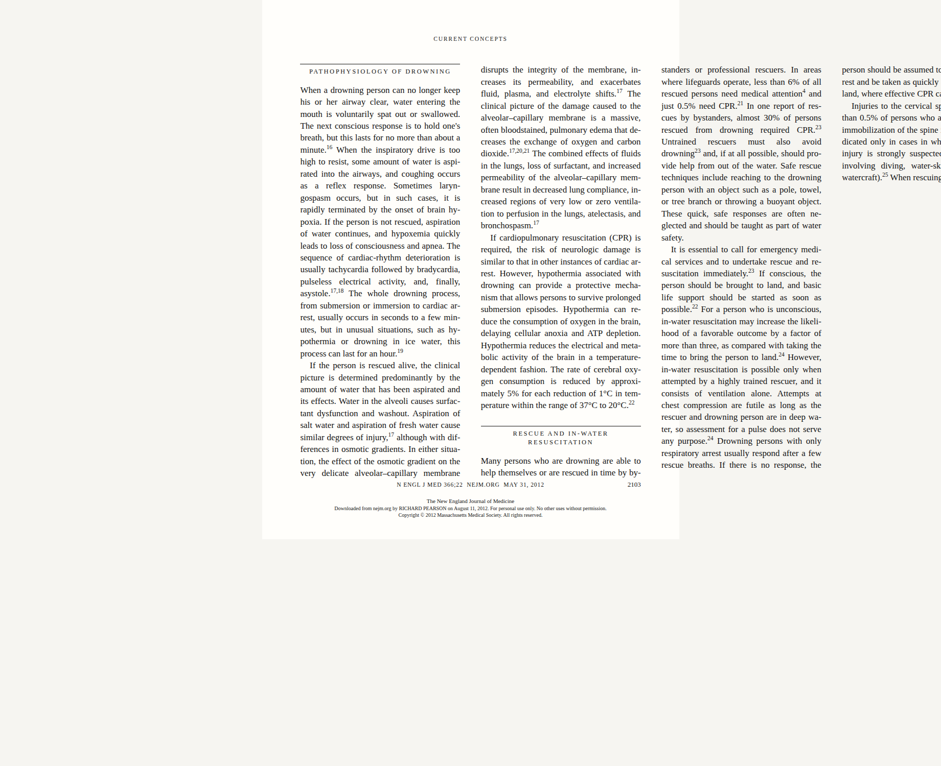Current Concepts
Pathophysiology of Drowning
When a drowning person can no longer keep his or her airway clear, water entering the mouth is voluntarily spat out or swallowed. The next conscious response is to hold one's breath, but this lasts for no more than about a minute.16 When the inspiratory drive is too high to resist, some amount of water is aspirated into the airways, and coughing occurs as a reflex response. Sometimes laryngospasm occurs, but in such cases, it is rapidly terminated by the onset of brain hypoxia. If the person is not rescued, aspiration of water continues, and hypoxemia quickly leads to loss of consciousness and apnea. The sequence of cardiac-rhythm deterioration is usually tachycardia followed by bradycardia, pulseless electrical activity, and, finally, asystole.17,18 The whole drowning process, from submersion or immersion to cardiac arrest, usually occurs in seconds to a few minutes, but in unusual situations, such as hypothermia or drowning in ice water, this process can last for an hour.19
If the person is rescued alive, the clinical picture is determined predominantly by the amount of water that has been aspirated and its effects. Water in the alveoli causes surfactant dysfunction and washout. Aspiration of salt water and aspiration of fresh water cause similar degrees of injury,17 although with differences in osmotic gradients. In either situation, the effect of the osmotic gradient on the very delicate alveolar–capillary membrane disrupts the integrity of the membrane, increases its permeability, and exacerbates fluid, plasma, and electrolyte shifts.17 The clinical picture of the damage caused to the alveolar–capillary membrane is a massive, often bloodstained, pulmonary edema that decreases the exchange of oxygen and carbon dioxide.17,20,21 The combined effects of fluids in the lungs, loss of surfactant, and increased permeability of the alveolar–capillary membrane result in decreased lung compliance, increased regions of very low or zero ventilation to perfusion in the lungs, atelectasis, and bronchospasm.17
If cardiopulmonary resuscitation (CPR) is required, the risk of neurologic damage is similar to that in other instances of cardiac arrest. However, hypothermia associated with drowning can provide a protective mechanism that allows persons to survive prolonged submersion episodes. Hypothermia can reduce the consumption of oxygen in the brain, delaying cellular anoxia and ATP depletion. Hypothermia reduces the electrical and metabolic activity of the brain in a temperature-dependent fashion. The rate of cerebral oxygen consumption is reduced by approximately 5% for each reduction of 1°C in temperature within the range of 37°C to 20°C.22
Rescue and In-Water Resuscitation
Many persons who are drowning are able to help themselves or are rescued in time by bystanders or professional rescuers. In areas where lifeguards operate, less than 6% of all rescued persons need medical attention4 and just 0.5% need CPR.21 In one report of rescues by bystanders, almost 30% of persons rescued from drowning required CPR.23 Untrained rescuers must also avoid drowning23 and, if at all possible, should provide help from out of the water. Safe rescue techniques include reaching to the drowning person with an object such as a pole, towel, or tree branch or throwing a buoyant object. These quick, safe responses are often neglected and should be taught as part of water safety.
It is essential to call for emergency medical services and to undertake rescue and resuscitation immediately.23 If conscious, the person should be brought to land, and basic life support should be started as soon as possible.22 For a person who is unconscious, in-water resuscitation may increase the likelihood of a favorable outcome by a factor of more than three, as compared with taking the time to bring the person to land.24 However, in-water resuscitation is possible only when attempted by a highly trained rescuer, and it consists of ventilation alone. Attempts at chest compression are futile as long as the rescuer and drowning person are in deep water, so assessment for a pulse does not serve any purpose.24 Drowning persons with only respiratory arrest usually respond after a few rescue breaths. If there is no response, the person should be assumed to be in cardiac arrest and be taken as quickly as possible to dry land, where effective CPR can be initiated.24
Injuries to the cervical spine occur in less than 0.5% of persons who are drowning, and immobilization of the spine in the water is indicated only in cases in which head or neck injury is strongly suspected (e.g., accidents involving diving, water-skiing, surfing, or watercraft).25 When rescuing a
n engl j med 366;22 nejm.org may 31, 2012 2103
The New England Journal of Medicine
Downloaded from nejm.org by RICHARD PEARSON on August 11, 2012. For personal use only. No other uses without permission.
Copyright © 2012 Massachusetts Medical Society. All rights reserved.